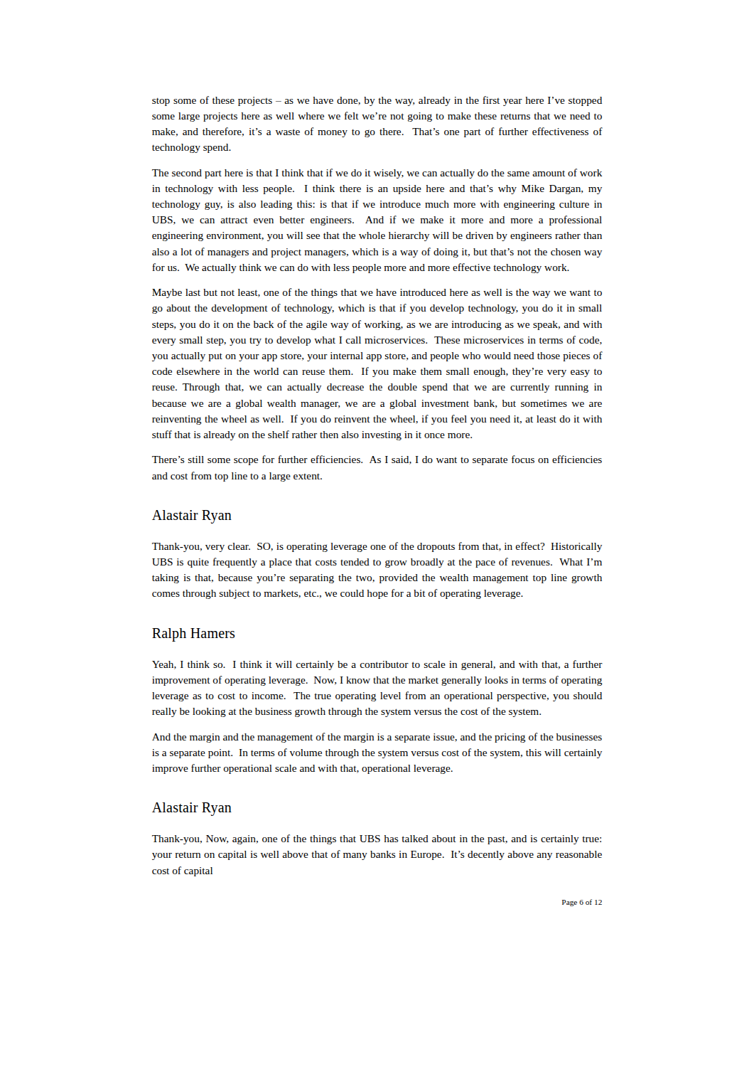stop some of these projects – as we have done, by the way, already in the first year here I’ve stopped some large projects here as well where we felt we’re not going to make these returns that we need to make, and therefore, it’s a waste of money to go there. That’s one part of further effectiveness of technology spend.
The second part here is that I think that if we do it wisely, we can actually do the same amount of work in technology with less people. I think there is an upside here and that’s why Mike Dargan, my technology guy, is also leading this: is that if we introduce much more with engineering culture in UBS, we can attract even better engineers. And if we make it more and more a professional engineering environment, you will see that the whole hierarchy will be driven by engineers rather than also a lot of managers and project managers, which is a way of doing it, but that’s not the chosen way for us. We actually think we can do with less people more and more effective technology work.
Maybe last but not least, one of the things that we have introduced here as well is the way we want to go about the development of technology, which is that if you develop technology, you do it in small steps, you do it on the back of the agile way of working, as we are introducing as we speak, and with every small step, you try to develop what I call microservices. These microservices in terms of code, you actually put on your app store, your internal app store, and people who would need those pieces of code elsewhere in the world can reuse them. If you make them small enough, they’re very easy to reuse. Through that, we can actually decrease the double spend that we are currently running in because we are a global wealth manager, we are a global investment bank, but sometimes we are reinventing the wheel as well. If you do reinvent the wheel, if you feel you need it, at least do it with stuff that is already on the shelf rather then also investing in it once more.
There’s still some scope for further efficiencies. As I said, I do want to separate focus on efficiencies and cost from top line to a large extent.
Alastair Ryan
Thank-you, very clear. SO, is operating leverage one of the dropouts from that, in effect? Historically UBS is quite frequently a place that costs tended to grow broadly at the pace of revenues. What I’m taking is that, because you’re separating the two, provided the wealth management top line growth comes through subject to markets, etc., we could hope for a bit of operating leverage.
Ralph Hamers
Yeah, I think so. I think it will certainly be a contributor to scale in general, and with that, a further improvement of operating leverage. Now, I know that the market generally looks in terms of operating leverage as to cost to income. The true operating level from an operational perspective, you should really be looking at the business growth through the system versus the cost of the system.
And the margin and the management of the margin is a separate issue, and the pricing of the businesses is a separate point. In terms of volume through the system versus cost of the system, this will certainly improve further operational scale and with that, operational leverage.
Alastair Ryan
Thank-you, Now, again, one of the things that UBS has talked about in the past, and is certainly true: your return on capital is well above that of many banks in Europe. It’s decently above any reasonable cost of capital
Page 6 of 12